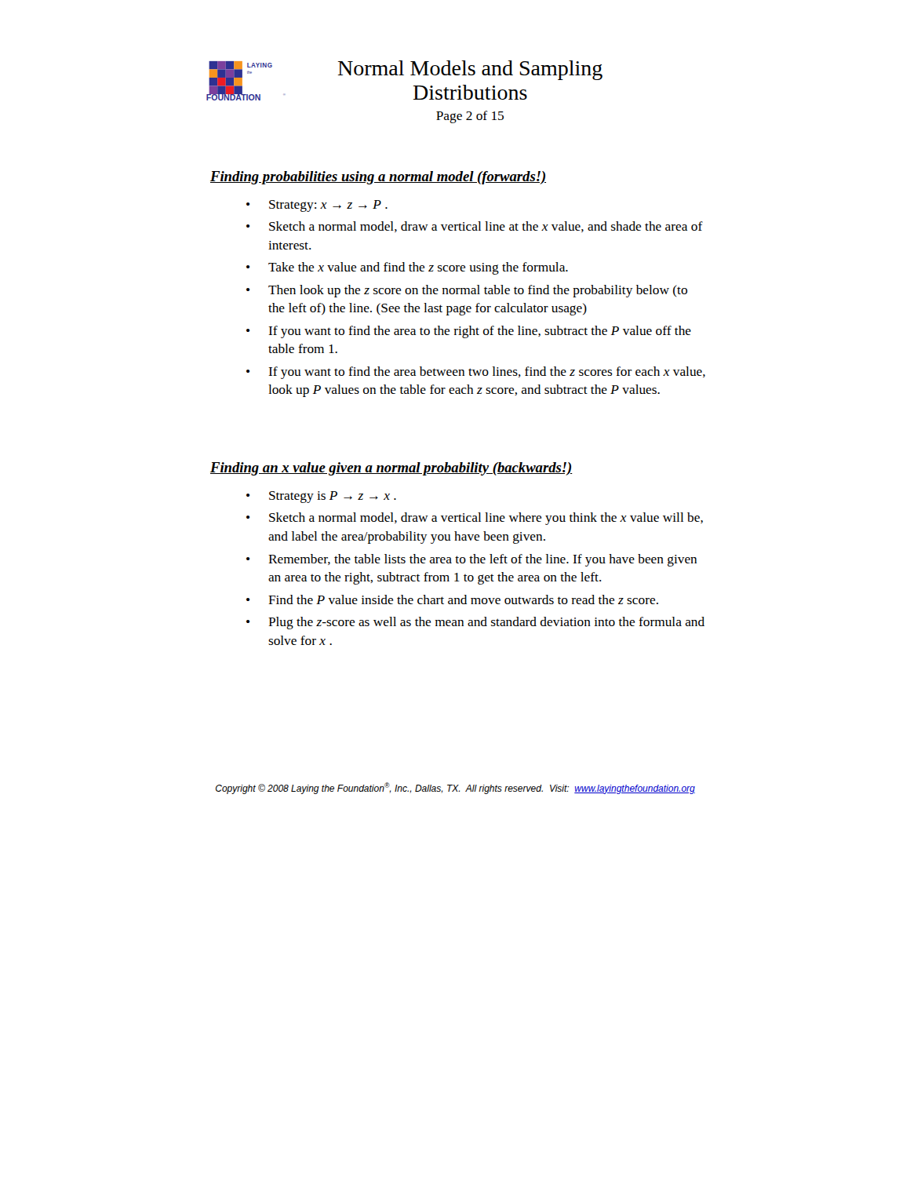LAYING the FOUNDATION ®
Normal Models and Sampling Distributions
Page 2 of 15
Finding probabilities using a normal model (forwards!)
Strategy: x → z → P .
Sketch a normal model, draw a vertical line at the x value, and shade the area of interest.
Take the x value and find the z score using the formula.
Then look up the z score on the normal table to find the probability below (to the left of) the line. (See the last page for calculator usage)
If you want to find the area to the right of the line, subtract the P value off the table from 1.
If you want to find the area between two lines, find the z scores for each x value, look up P values on the table for each z score, and subtract the P values.
Finding an x value given a normal probability (backwards!)
Strategy is P → z → x .
Sketch a normal model, draw a vertical line where you think the x value will be, and label the area/probability you have been given.
Remember, the table lists the area to the left of the line. If you have been given an area to the right, subtract from 1 to get the area on the left.
Find the P value inside the chart and move outwards to read the z score.
Plug the z-score as well as the mean and standard deviation into the formula and solve for x .
Copyright © 2008 Laying the Foundation®, Inc., Dallas, TX. All rights reserved. Visit: www.layingthefoundation.org